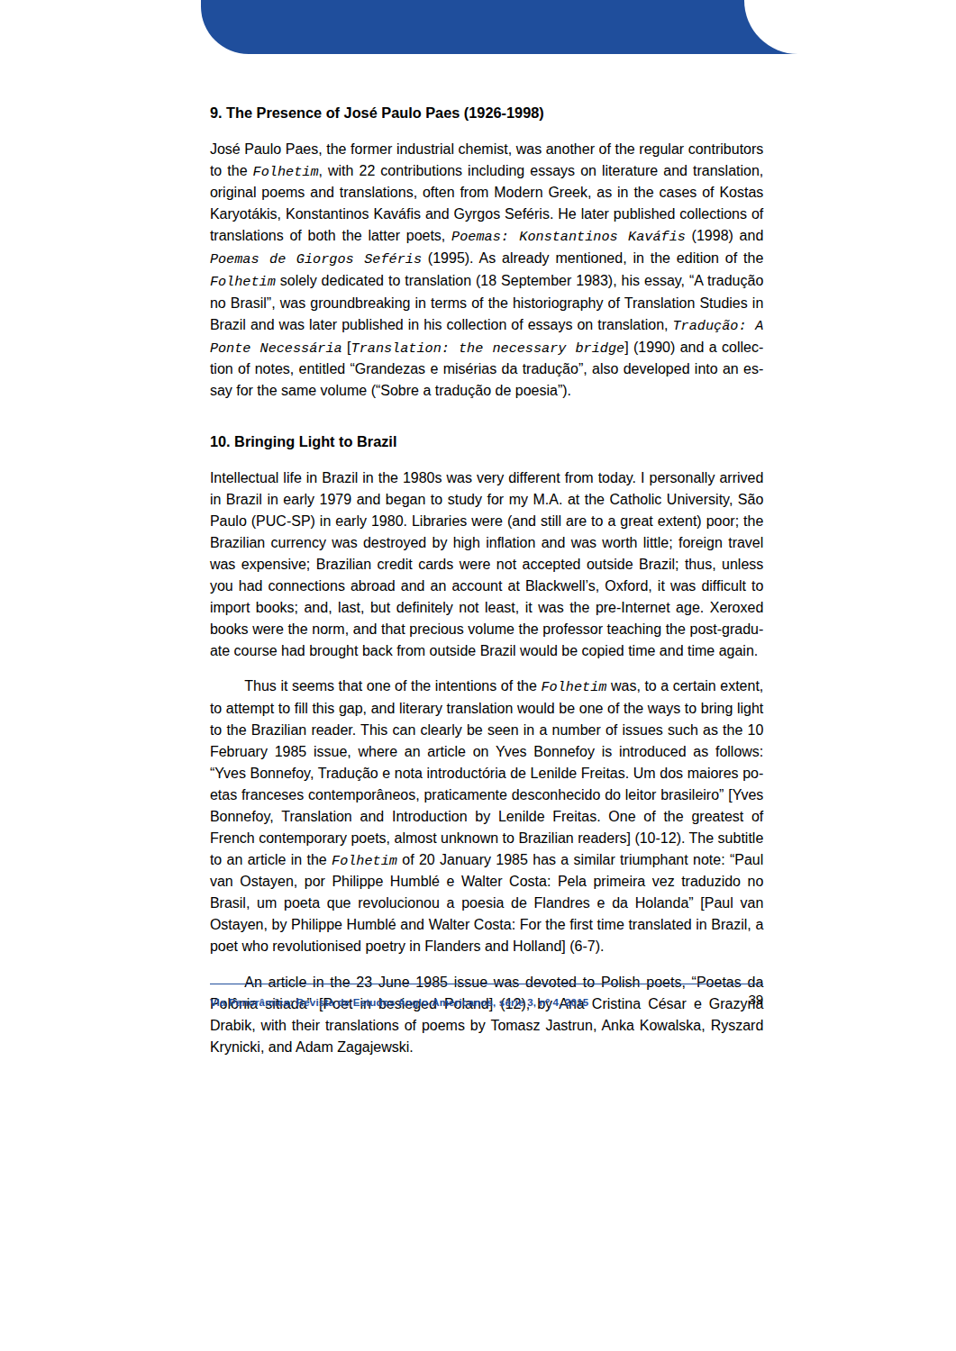9. The Presence of José Paulo Paes (1926-1998)
José Paulo Paes, the former industrial chemist, was another of the regular contributors to the Folhetim, with 22 contributions including essays on literature and translation, original poems and translations, often from Modern Greek, as in the cases of Kostas Karyotákis, Konstantinos Kaváfis and Gyrgos Seféris. He later published collections of translations of both the latter poets, Poemas: Konstantinos Kaváfis (1998) and Poemas de Giorgos Seféris (1995). As already mentioned, in the edition of the Folhetim solely dedicated to translation (18 September 1983), his essay, “A tradução no Brasil”, was groundbreaking in terms of the historiography of Translation Studies in Brazil and was later published in his collection of essays on translation, Tradução: A Ponte Necessária [Translation: the necessary bridge] (1990) and a collection of notes, entitled “Grandezas e misérias da tradução”, also developed into an essay for the same volume (“Sobre a tradução de poesia”).
10. Bringing Light to Brazil
Intellectual life in Brazil in the 1980s was very different from today. I personally arrived in Brazil in early 1979 and began to study for my M.A. at the Catholic University, São Paulo (PUC-SP) in early 1980. Libraries were (and still are to a great extent) poor; the Brazilian currency was destroyed by high inflation and was worth little; foreign travel was expensive; Brazilian credit cards were not accepted outside Brazil; thus, unless you had connections abroad and an account at Blackwell’s, Oxford, it was difficult to import books; and, last, but definitely not least, it was the pre-Internet age. Xeroxed books were the norm, and that precious volume the professor teaching the post-graduate course had brought back from outside Brazil would be copied time and time again.
Thus it seems that one of the intentions of the Folhetim was, to a certain extent, to attempt to fill this gap, and literary translation would be one of the ways to bring light to the Brazilian reader. This can clearly be seen in a number of issues such as the 10 February 1985 issue, where an article on Yves Bonnefoy is introduced as follows: “Yves Bonnefoy, Tradução e nota introductória de Lenilde Freitas. Um dos maiores poetas franceses contemporâneos, praticamente desconhecido do leitor brasileiro” [Yves Bonnefoy, Translation and Introduction by Lenilde Freitas. One of the greatest of French contemporary poets, almost unknown to Brazilian readers] (10-12). The subtitle to an article in the Folhetim of 20 January 1985 has a similar triumphant note: “Paul van Ostayen, por Philippe Humblé e Walter Costa: Pela primeira vez traduzido no Brasil, um poeta que revolucionou a poesia de Flandres e da Holanda” [Paul van Ostayen, by Philippe Humblé and Walter Costa: For the first time translated in Brazil, a poet who revolutionised poetry in Flanders and Holland] (6-7).
An article in the 23 June 1985 issue was devoted to Polish poets, “Poetas da Polônia sitiada” [Poet in besieged Poland] (12), by Ana Cristina César e Grazyna Drabik, with their translations of poems by Tomasz Jastrun, Anka Kowalska, Ryszard Krynicki, and Adam Zagajewski.
Via Panorâmica: Revista de Estudos Anglo-Americanos, série 3, nº 4, 2015
39